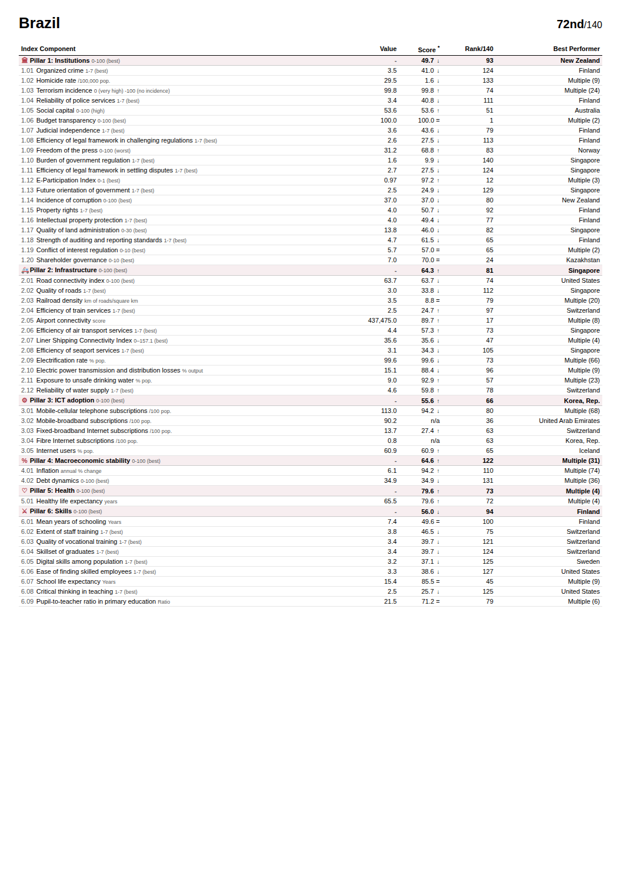Brazil
72nd/140
| Index Component | Value | Score * | Rank/140 | Best Performer |
| --- | --- | --- | --- | --- |
| 🏛 Pillar 1: Institutions 0-100 (best) | - | 49.7 ↓ | 93 | New Zealand |
| 1.01 Organized crime 1-7 (best) | 3.5 | 41.0 ↓ | 124 | Finland |
| 1.02 Homicide rate /100,000 pop. | 29.5 | 1.6 ↓ | 133 | Multiple (9) |
| 1.03 Terrorism incidence 0 (very high) -100 (no incidence) | 99.8 | 99.8 ↑ | 74 | Multiple (24) |
| 1.04 Reliability of police services 1-7 (best) | 3.4 | 40.8 ↓ | 111 | Finland |
| 1.05 Social capital 0-100 (high) | 53.6 | 53.6 ↑ | 51 | Australia |
| 1.06 Budget transparency 0-100 (best) | 100.0 | 100.0 = | 1 | Multiple (2) |
| 1.07 Judicial independence 1-7 (best) | 3.6 | 43.6 ↓ | 79 | Finland |
| 1.08 Efficiency of legal framework in challenging regulations 1-7 (best) | 2.6 | 27.5 ↓ | 113 | Finland |
| 1.09 Freedom of the press 0-100 (worst) | 31.2 | 68.8 ↑ | 83 | Norway |
| 1.10 Burden of government regulation 1-7 (best) | 1.6 | 9.9 ↓ | 140 | Singapore |
| 1.11 Efficiency of legal framework in settling disputes 1-7 (best) | 2.7 | 27.5 ↓ | 124 | Singapore |
| 1.12 E-Participation Index 0-1 (best) | 0.97 | 97.2 ↑ | 12 | Multiple (3) |
| 1.13 Future orientation of government 1-7 (best) | 2.5 | 24.9 ↓ | 129 | Singapore |
| 1.14 Incidence of corruption 0-100 (best) | 37.0 | 37.0 ↓ | 80 | New Zealand |
| 1.15 Property rights 1-7 (best) | 4.0 | 50.7 ↓ | 92 | Finland |
| 1.16 Intellectual property protection 1-7 (best) | 4.0 | 49.4 ↓ | 77 | Finland |
| 1.17 Quality of land administration 0-30 (best) | 13.8 | 46.0 ↓ | 82 | Singapore |
| 1.18 Strength of auditing and reporting standards 1-7 (best) | 4.7 | 61.5 ↓ | 65 | Finland |
| 1.19 Conflict of interest regulation 0-10 (best) | 5.7 | 57.0 = | 65 | Multiple (2) |
| 1.20 Shareholder governance 0-10 (best) | 7.0 | 70.0 = | 24 | Kazakhstan |
| 🚑 Pillar 2: Infrastructure 0-100 (best) | - | 64.3 ↑ | 81 | Singapore |
| 2.01 Road connectivity index 0-100 (best) | 63.7 | 63.7 ↓ | 74 | United States |
| 2.02 Quality of roads 1-7 (best) | 3.0 | 33.8 ↓ | 112 | Singapore |
| 2.03 Railroad density km of roads/square km | 3.5 | 8.8 = | 79 | Multiple (20) |
| 2.04 Efficiency of train services 1-7 (best) | 2.5 | 24.7 ↑ | 97 | Switzerland |
| 2.05 Airport connectivity score | 437,475.0 | 89.7 ↑ | 17 | Multiple (8) |
| 2.06 Efficiency of air transport services 1-7 (best) | 4.4 | 57.3 ↑ | 73 | Singapore |
| 2.07 Liner Shipping Connectivity Index 0–157.1 (best) | 35.6 | 35.6 ↓ | 47 | Multiple (4) |
| 2.08 Efficiency of seaport services 1-7 (best) | 3.1 | 34.3 ↓ | 105 | Singapore |
| 2.09 Electrification rate % pop. | 99.6 | 99.6 ↓ | 73 | Multiple (66) |
| 2.10 Electric power transmission and distribution losses % output | 15.1 | 88.4 ↓ | 96 | Multiple (9) |
| 2.11 Exposure to unsafe drinking water % pop. | 9.0 | 92.9 ↑ | 57 | Multiple (23) |
| 2.12 Reliability of water supply 1-7 (best) | 4.6 | 59.8 ↑ | 78 | Switzerland |
| ⚙ Pillar 3: ICT adoption 0-100 (best) | - | 55.6 ↑ | 66 | Korea, Rep. |
| 3.01 Mobile-cellular telephone subscriptions /100 pop. | 113.0 | 94.2 ↓ | 80 | Multiple (68) |
| 3.02 Mobile-broadband subscriptions /100 pop. | 90.2 | n/a | 36 | United Arab Emirates |
| 3.03 Fixed-broadband Internet subscriptions /100 pop. | 13.7 | 27.4 ↑ | 63 | Switzerland |
| 3.04 Fibre Internet subscriptions /100 pop. | 0.8 | n/a | 63 | Korea, Rep. |
| 3.05 Internet users % pop. | 60.9 | 60.9 ↑ | 65 | Iceland |
| % Pillar 4: Macroeconomic stability 0-100 (best) | - | 64.6 ↑ | 122 | Multiple (31) |
| 4.01 Inflation annual % change | 6.1 | 94.2 ↑ | 110 | Multiple (74) |
| 4.02 Debt dynamics 0-100 (best) | 34.9 | 34.9 ↓ | 131 | Multiple (36) |
| ♡ Pillar 5: Health 0-100 (best) | - | 79.6 ↑ | 73 | Multiple (4) |
| 5.01 Healthy life expectancy years | 65.5 | 79.6 ↑ | 72 | Multiple (4) |
| ⚔ Pillar 6: Skills 0-100 (best) | - | 56.0 ↓ | 94 | Finland |
| 6.01 Mean years of schooling Years | 7.4 | 49.6 = | 100 | Finland |
| 6.02 Extent of staff training 1-7 (best) | 3.8 | 46.5 ↓ | 75 | Switzerland |
| 6.03 Quality of vocational training 1-7 (best) | 3.4 | 39.7 ↓ | 121 | Switzerland |
| 6.04 Skillset of graduates 1-7 (best) | 3.4 | 39.7 ↓ | 124 | Switzerland |
| 6.05 Digital skills among population 1-7 (best) | 3.2 | 37.1 ↓ | 125 | Sweden |
| 6.06 Ease of finding skilled employees 1-7 (best) | 3.3 | 38.6 ↓ | 127 | United States |
| 6.07 School life expectancy Years | 15.4 | 85.5 = | 45 | Multiple (9) |
| 6.08 Critical thinking in teaching 1-7 (best) | 2.5 | 25.7 ↓ | 125 | United States |
| 6.09 Pupil-to-teacher ratio in primary education Ratio | 21.5 | 71.2 = | 79 | Multiple (6) |